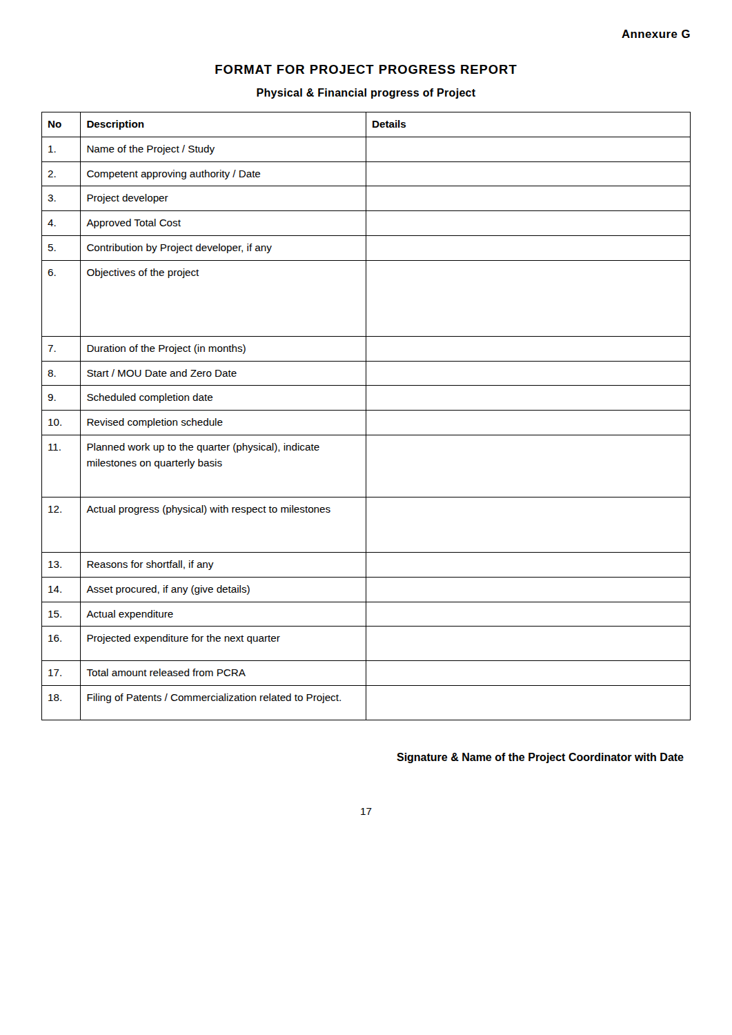Annexure G
FORMAT FOR PROJECT PROGRESS REPORT
Physical & Financial progress of Project
| No | Description | Details |
| --- | --- | --- |
| 1. | Name of the Project / Study | |
| 2. | Competent approving authority / Date | |
| 3. | Project developer | |
| 4. | Approved Total Cost | |
| 5. | Contribution by Project developer, if any | |
| 6. | Objectives of the project | |
| 7. | Duration of the Project (in months) | |
| 8. | Start / MOU Date and Zero Date | |
| 9. | Scheduled completion date | |
| 10. | Revised completion schedule | |
| 11. | Planned work up to the quarter (physical), indicate milestones on quarterly basis | |
| 12. | Actual progress (physical) with respect to milestones | |
| 13. | Reasons for shortfall, if any | |
| 14. | Asset procured, if any (give details) | |
| 15. | Actual expenditure | |
| 16. | Projected expenditure for the next quarter | |
| 17. | Total amount released from PCRA | |
| 18. | Filing of Patents / Commercialization related to Project. | |
Signature & Name of the Project Coordinator with Date
17